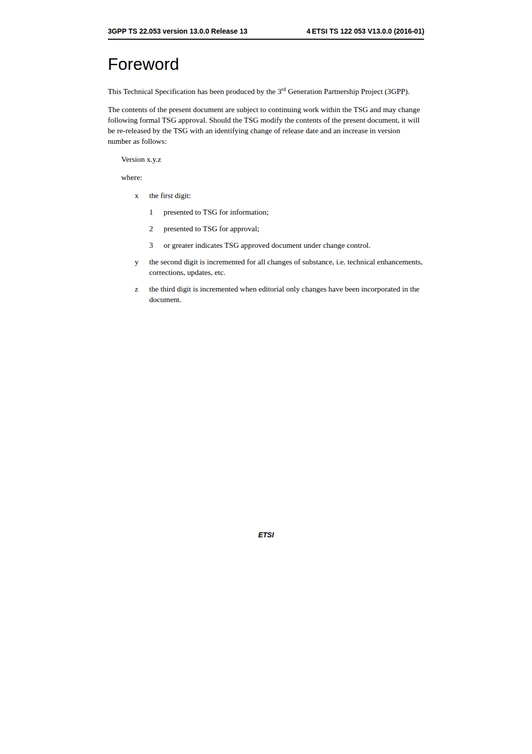3GPP TS 22.053 version 13.0.0 Release 13 4 ETSI TS 122 053 V13.0.0 (2016-01)
Foreword
This Technical Specification has been produced by the 3rd Generation Partnership Project (3GPP).
The contents of the present document are subject to continuing work within the TSG and may change following formal TSG approval. Should the TSG modify the contents of the present document, it will be re-released by the TSG with an identifying change of release date and an increase in version number as follows:
Version x.y.z
where:
x the first digit:
1 presented to TSG for information;
2 presented to TSG for approval;
3 or greater indicates TSG approved document under change control.
y the second digit is incremented for all changes of substance, i.e. technical enhancements, corrections, updates, etc.
z the third digit is incremented when editorial only changes have been incorporated in the document.
ETSI